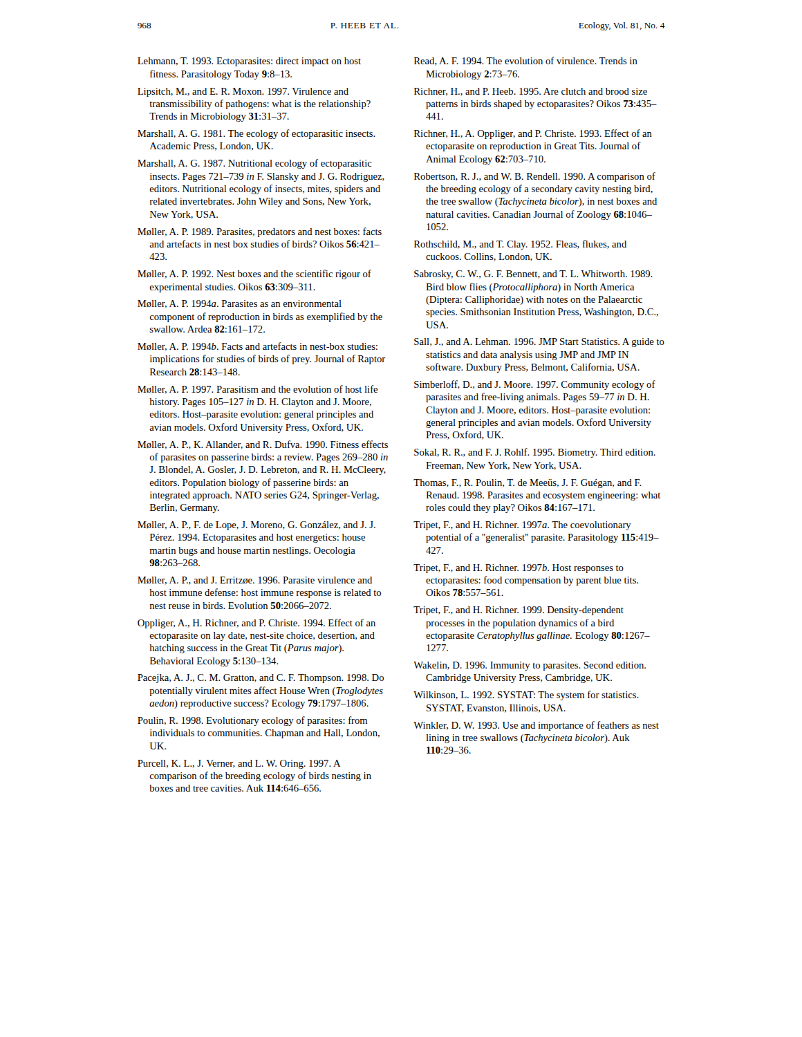968 P. HEEB ET AL. Ecology, Vol. 81, No. 4
Lehmann, T. 1993. Ectoparasites: direct impact on host fitness. Parasitology Today 9:8–13.
Lipsitch, M., and E. R. Moxon. 1997. Virulence and transmissibility of pathogens: what is the relationship? Trends in Microbiology 31:31–37.
Marshall, A. G. 1981. The ecology of ectoparasitic insects. Academic Press, London, UK.
Marshall, A. G. 1987. Nutritional ecology of ectoparasitic insects. Pages 721–739 in F. Slansky and J. G. Rodriguez, editors. Nutritional ecology of insects, mites, spiders and related invertebrates. John Wiley and Sons, New York, New York, USA.
Møller, A. P. 1989. Parasites, predators and nest boxes: facts and artefacts in nest box studies of birds? Oikos 56:421–423.
Møller, A. P. 1992. Nest boxes and the scientific rigour of experimental studies. Oikos 63:309–311.
Møller, A. P. 1994a. Parasites as an environmental component of reproduction in birds as exemplified by the swallow. Ardea 82:161–172.
Møller, A. P. 1994b. Facts and artefacts in nest-box studies: implications for studies of birds of prey. Journal of Raptor Research 28:143–148.
Møller, A. P. 1997. Parasitism and the evolution of host life history. Pages 105–127 in D. H. Clayton and J. Moore, editors. Host–parasite evolution: general principles and avian models. Oxford University Press, Oxford, UK.
Møller, A. P., K. Allander, and R. Dufva. 1990. Fitness effects of parasites on passerine birds: a review. Pages 269–280 in J. Blondel, A. Gosler, J. D. Lebreton, and R. H. McCleery, editors. Population biology of passerine birds: an integrated approach. NATO series G24, Springer-Verlag, Berlin, Germany.
Møller, A. P., F. de Lope, J. Moreno, G. González, and J. J. Pérez. 1994. Ectoparasites and host energetics: house martin bugs and house martin nestlings. Oecologia 98:263–268.
Møller, A. P., and J. Erritzøe. 1996. Parasite virulence and host immune defense: host immune response is related to nest reuse in birds. Evolution 50:2066–2072.
Oppliger, A., H. Richner, and P. Christe. 1994. Effect of an ectoparasite on lay date, nest-site choice, desertion, and hatching success in the Great Tit (Parus major). Behavioral Ecology 5:130–134.
Pacejka, A. J., C. M. Gratton, and C. F. Thompson. 1998. Do potentially virulent mites affect House Wren (Troglodytes aedon) reproductive success? Ecology 79:1797–1806.
Poulin, R. 1998. Evolutionary ecology of parasites: from individuals to communities. Chapman and Hall, London, UK.
Purcell, K. L., J. Verner, and L. W. Oring. 1997. A comparison of the breeding ecology of birds nesting in boxes and tree cavities. Auk 114:646–656.
Read, A. F. 1994. The evolution of virulence. Trends in Microbiology 2:73–76.
Richner, H., and P. Heeb. 1995. Are clutch and brood size patterns in birds shaped by ectoparasites? Oikos 73:435–441.
Richner, H., A. Oppliger, and P. Christe. 1993. Effect of an ectoparasite on reproduction in Great Tits. Journal of Animal Ecology 62:703–710.
Robertson, R. J., and W. B. Rendell. 1990. A comparison of the breeding ecology of a secondary cavity nesting bird, the tree swallow (Tachycineta bicolor), in nest boxes and natural cavities. Canadian Journal of Zoology 68:1046–1052.
Rothschild, M., and T. Clay. 1952. Fleas, flukes, and cuckoos. Collins, London, UK.
Sabrosky, C. W., G. F. Bennett, and T. L. Whitworth. 1989. Bird blow flies (Protocalliphora) in North America (Diptera: Calliphoridae) with notes on the Palaearctic species. Smithsonian Institution Press, Washington, D.C., USA.
Sall, J., and A. Lehman. 1996. JMP Start Statistics. A guide to statistics and data analysis using JMP and JMP IN software. Duxbury Press, Belmont, California, USA.
Simberloff, D., and J. Moore. 1997. Community ecology of parasites and free-living animals. Pages 59–77 in D. H. Clayton and J. Moore, editors. Host–parasite evolution: general principles and avian models. Oxford University Press, Oxford, UK.
Sokal, R. R., and F. J. Rohlf. 1995. Biometry. Third edition. Freeman, New York, New York, USA.
Thomas, F., R. Poulin, T. de Meeüs, J. F. Guégan, and F. Renaud. 1998. Parasites and ecosystem engineering: what roles could they play? Oikos 84:167–171.
Tripet, F., and H. Richner. 1997a. The coevolutionary potential of a ''generalist'' parasite. Parasitology 115:419–427.
Tripet, F., and H. Richner. 1997b. Host responses to ectoparasites: food compensation by parent blue tits. Oikos 78:557–561.
Tripet, F., and H. Richner. 1999. Density-dependent processes in the population dynamics of a bird ectoparasite Ceratophyllus gallinae. Ecology 80:1267–1277.
Wakelin, D. 1996. Immunity to parasites. Second edition. Cambridge University Press, Cambridge, UK.
Wilkinson, L. 1992. SYSTAT: The system for statistics. SYSTAT, Evanston, Illinois, USA.
Winkler, D. W. 1993. Use and importance of feathers as nest lining in tree swallows (Tachycineta bicolor). Auk 110:29–36.